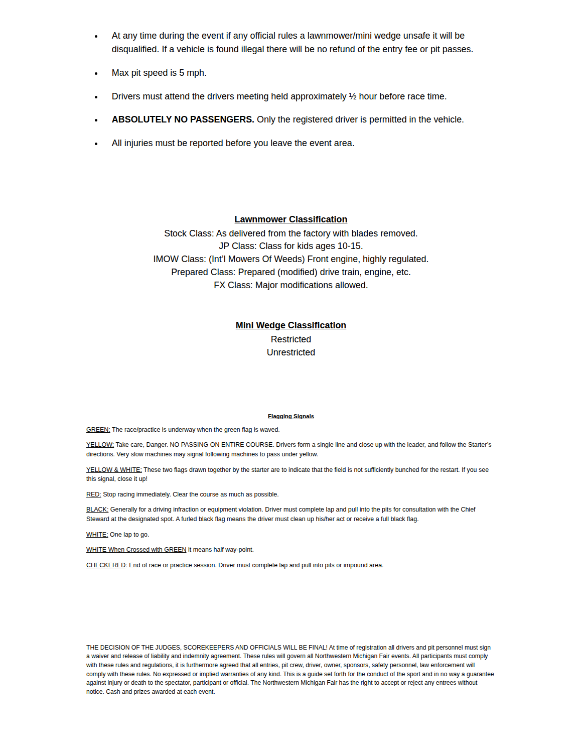At any time during the event if any official rules a lawnmower/mini wedge unsafe it will be disqualified. If a vehicle is found illegal there will be no refund of the entry fee or pit passes.
Max pit speed is 5 mph.
Drivers must attend the drivers meeting held approximately ½ hour before race time.
ABSOLUTELY NO PASSENGERS. Only the registered driver is permitted in the vehicle.
All injuries must be reported before you leave the event area.
Lawnmower Classification
Stock Class: As delivered from the factory with blades removed.
JP Class: Class for kids ages 10-15.
IMOW Class: (Int’l Mowers Of Weeds) Front engine, highly regulated.
Prepared Class: Prepared (modified) drive train, engine, etc.
FX Class: Major modifications allowed.
Mini Wedge Classification
Restricted
Unrestricted
Flagging Signals
GREEN: The race/practice is underway when the green flag is waved.
YELLOW: Take care, Danger. NO PASSING ON ENTIRE COURSE. Drivers form a single line and close up with the leader, and follow the Starter’s directions. Very slow machines may signal following machines to pass under yellow.
YELLOW & WHITE: These two flags drawn together by the starter are to indicate that the field is not sufficiently bunched for the restart. If you see this signal, close it up!
RED: Stop racing immediately. Clear the course as much as possible.
BLACK: Generally for a driving infraction or equipment violation. Driver must complete lap and pull into the pits for consultation with the Chief Steward at the designated spot. A furled black flag means the driver must clean up his/her act or receive a full black flag.
WHITE: One lap to go.
WHITE When Crossed with GREEN it means half way-point.
CHECKERED: End of race or practice session. Driver must complete lap and pull into pits or impound area.
THE DECISION OF THE JUDGES, SCOREKEEPERS AND OFFICIALS WILL BE FINAL! At time of registration all drivers and pit personnel must sign a waiver and release of liability and indemnity agreement. These rules will govern all Northwestern Michigan Fair events. All participants must comply with these rules and regulations, it is furthermore agreed that all entries, pit crew, driver, owner, sponsors, safety personnel, law enforcement will comply with these rules. No expressed or implied warranties of any kind. This is a guide set forth for the conduct of the sport and in no way a guarantee against injury or death to the spectator, participant or official. The Northwestern Michigan Fair has the right to accept or reject any entrees without notice. Cash and prizes awarded at each event.